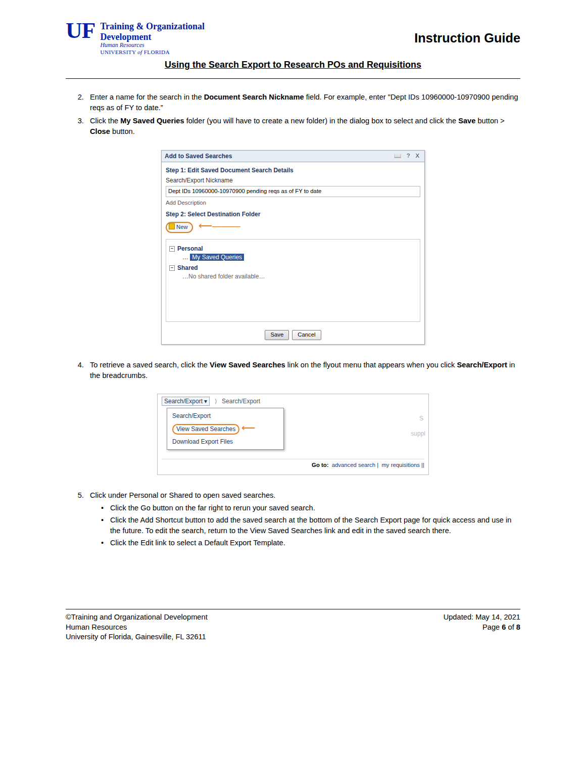UF
Training & Organizational
Development
Human Resources
UNIVERSITY of FLORIDA
Instruction Guide
Using the Search Export to Research POs and Requisitions
Enter a name for the search in the Document Search Nickname field. For example, enter "Dept IDs 10960000-10970900 pending reqs as of FY to date.”
Click the My Saved Queries folder (you will have to create a new folder) in the dialog box to select and click the Save button > Close button.
Add to Saved Searches 📖 ? X
Step 1: Edit Saved Document Search Details
Search/Export Nickname
Dept IDs 10960000-10970900 pending reqs as of FY to date
Add Description
Step 2: Select Destination Folder
New ⟵———
−Personal
… My Saved Queries
−Shared
…No shared folder available…
Save Cancel
To retrieve a saved search, click the View Saved Searches link on the flyout menu that appears when you click Search/Export in the breadcrumbs.
Search/Export ▾ ⟩ Search/Export
Search/Export
View Saved Searches ⟵
Download Export Files
S
suppl
Go to: advanced search | my requisitions ||
Click under Personal or Shared to open saved searches.
Click the Go button on the far right to rerun your saved search.
Click the Add Shortcut button to add the saved search at the bottom of the Search Export page for quick access and use in the future. To edit the search, return to the View Saved Searches link and edit in the saved search there.
Click the Edit link to select a Default Export Template.
©Training and Organizational Development
Human Resources
University of Florida, Gainesville, FL 32611
Updated: May 14, 2021
Page 6 of 8